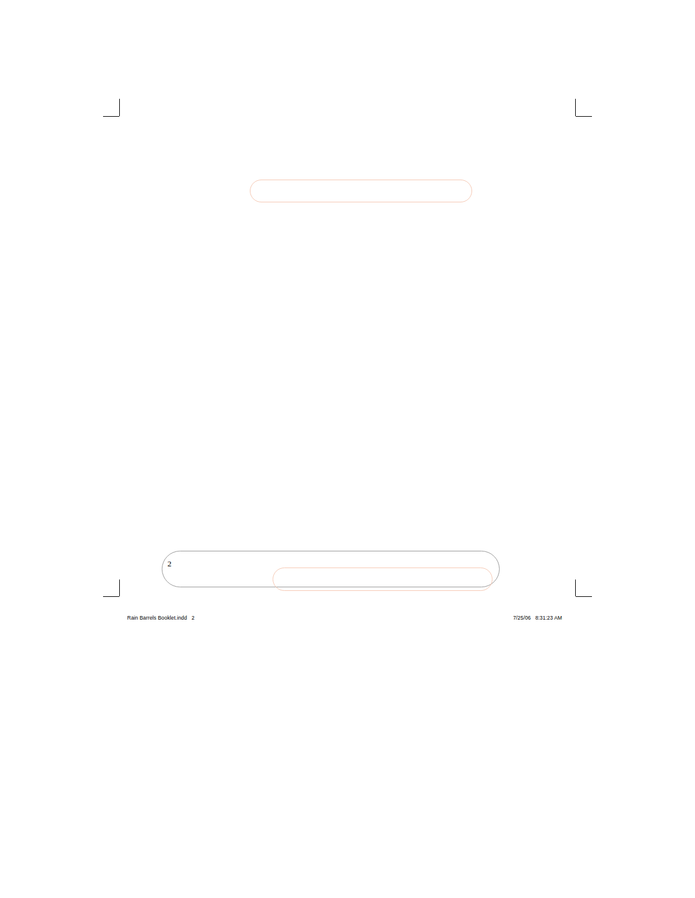2
Rain Barrels Booklet.indd 2 7/25/06 8:31:23 AM